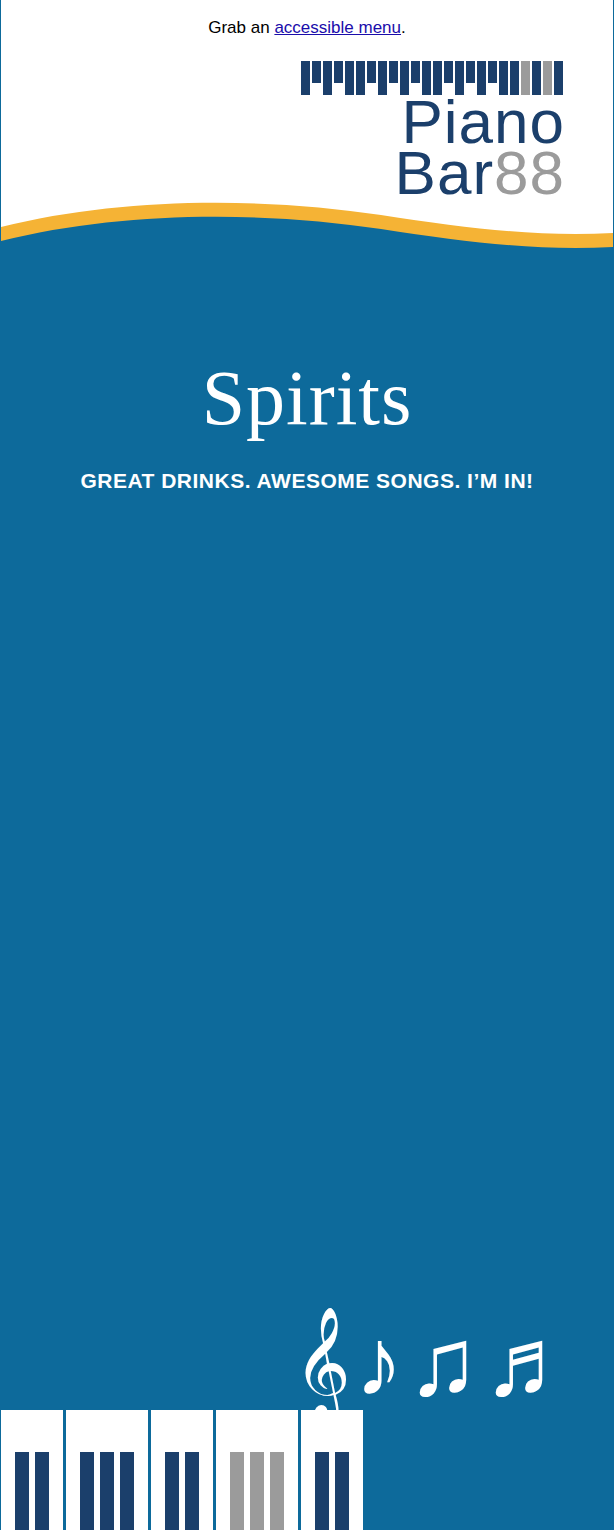Grab an accessible menu.
Piano Bar88
Spirits
Great drinks. Awesome songs. I’m in!
𝄞♪♫♬